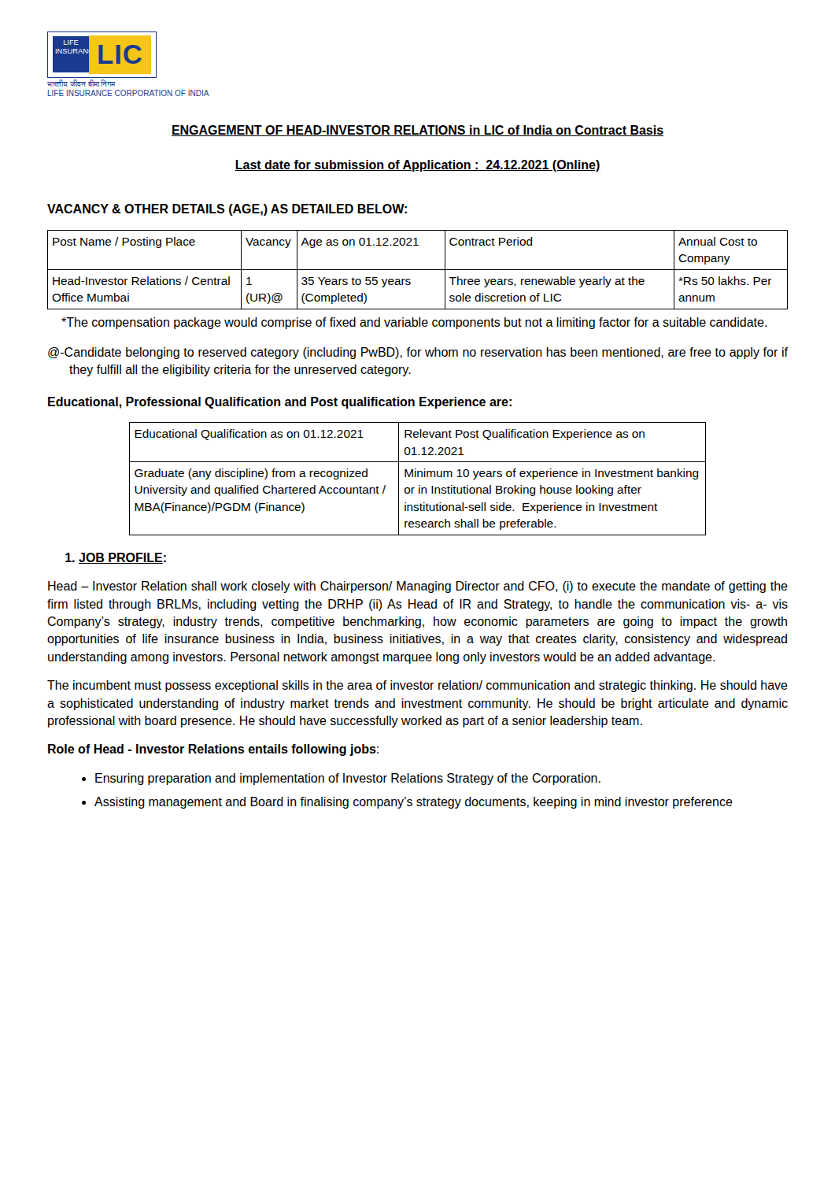LIFE
INSURANCE
LIC
भारतीय जीवन बीमा निगम
LIFE INSURANCE CORPORATION OF INDIA
ENGAGEMENT OF HEAD-INVESTOR RELATIONS in LIC of India on Contract Basis
Last date for submission of Application : 24.12.2021 (Online)
VACANCY & OTHER DETAILS (AGE,) AS DETAILED BELOW:
| Post Name / Posting Place | Vacancy | Age as on 01.12.2021 | Contract Period | Annual Cost to Company |
| Head-Investor Relations / Central Office Mumbai | 1 (UR)@ | 35 Years to 55 years (Completed) | Three years, renewable yearly at the sole discretion of LIC | *Rs 50 lakhs. Per annum |
*The compensation package would comprise of fixed and variable components but not a limiting factor for a suitable candidate.
@-Candidate belonging to reserved category (including PwBD), for whom no reservation has been mentioned, are free to apply for if they fulfill all the eligibility criteria for the unreserved category.
Educational, Professional Qualification and Post qualification Experience are:
| Educational Qualification as on 01.12.2021 | Relevant Post Qualification Experience as on 01.12.2021 |
| Graduate (any discipline) from a recognized University and qualified Chartered Accountant / MBA(Finance)/PGDM (Finance) | Minimum 10 years of experience in Investment banking or in Institutional Broking house looking after institutional-sell side. Experience in Investment research shall be preferable. |
JOB PROFILE:
Head – Investor Relation shall work closely with Chairperson/ Managing Director and CFO, (i) to execute the mandate of getting the firm listed through BRLMs, including vetting the DRHP (ii) As Head of IR and Strategy, to handle the communication vis- a- vis Company’s strategy, industry trends, competitive benchmarking, how economic parameters are going to impact the growth opportunities of life insurance business in India, business initiatives, in a way that creates clarity, consistency and widespread understanding among investors. Personal network amongst marquee long only investors would be an added advantage.
The incumbent must possess exceptional skills in the area of investor relation/ communication and strategic thinking. He should have a sophisticated understanding of industry market trends and investment community. He should be bright articulate and dynamic professional with board presence. He should have successfully worked as part of a senior leadership team.
Role of Head - Investor Relations entails following jobs:
Ensuring preparation and implementation of Investor Relations Strategy of the Corporation.
Assisting management and Board in finalising company’s strategy documents, keeping in mind investor preference